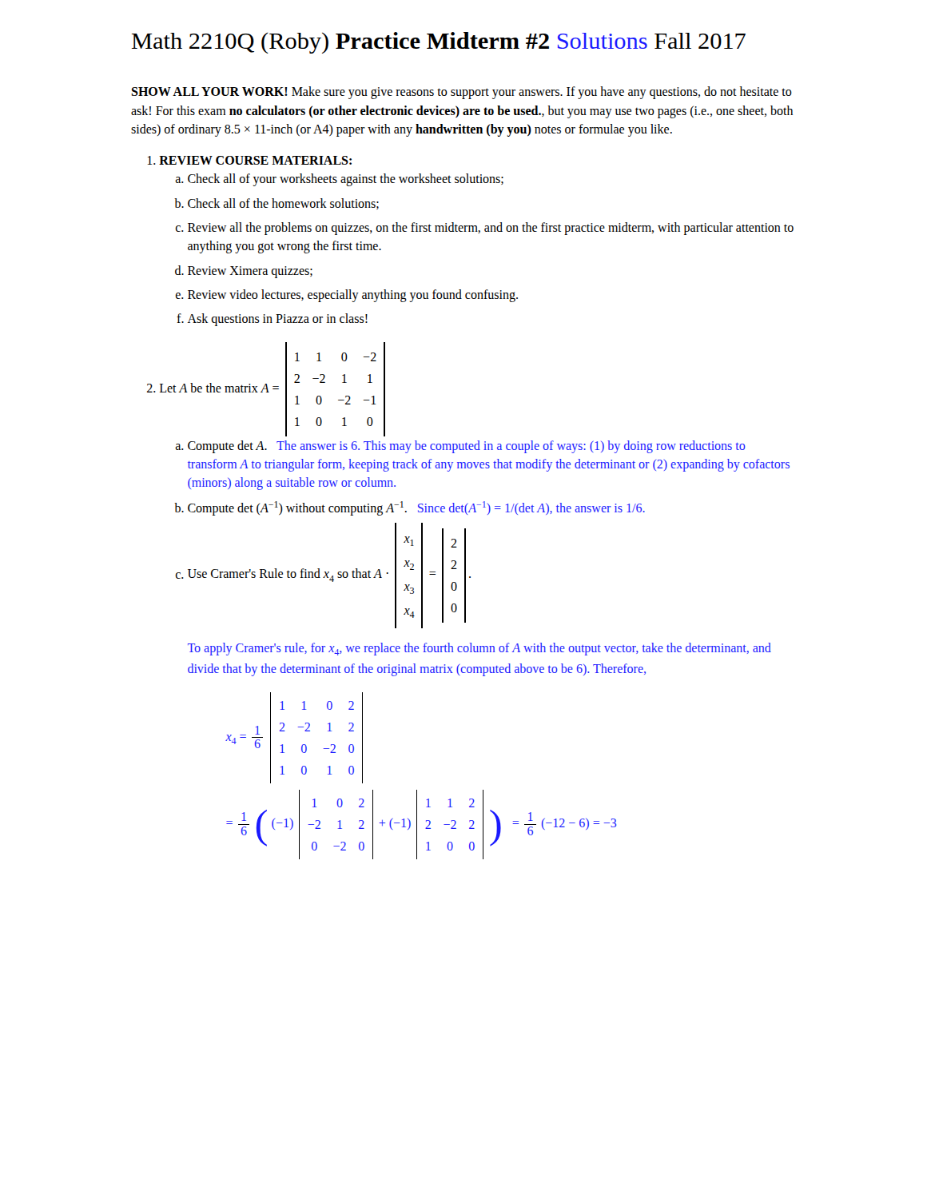Math 2210Q (Roby) Practice Midterm #2 Solutions Fall 2017
SHOW ALL YOUR WORK! Make sure you give reasons to support your answers. If you have any questions, do not hesitate to ask! For this exam no calculators (or other electronic devices) are to be used., but you may use two pages (i.e., one sheet, both sides) of ordinary 8.5 × 11-inch (or A4) paper with any handwritten (by you) notes or formulae you like.
REVIEW COURSE MATERIALS:
Check all of your worksheets against the worksheet solutions;
Check all of the homework solutions;
Review all the problems on quizzes, on the first midterm, and on the first practice midterm, with particular attention to anything you got wrong the first time.
Review Ximera quizzes;
Review video lectures, especially anything you found confusing.
Ask questions in Piazza or in class!
Let A be the matrix A =
| 1 | 1 | 0 | −2 |
| 2 | −2 | 1 | 1 |
| 1 | 0 | −2 | −1 |
| 1 | 0 | 1 | 0 |
Compute det A. The answer is 6. This may be computed in a couple of ways: (1) by doing row reductions to transform A to triangular form, keeping track of any moves that modify the determinant or (2) expanding by cofactors (minors) along a suitable row or column.
Compute det (A−1) without computing A−1. Since det(A−1) = 1/(det A), the answer is 1/6.
Use Cramer's Rule to find x4 so that A ·
| x 1 |
| x 2 |
| x 3 |
| x 4 |
=
| 2 |
| 2 |
| 0 |
| 0 |
.
To apply Cramer's rule, for x4, we replace the fourth column of A with the output vector, take the determinant, and divide that by the determinant of the original matrix (computed above to be 6). Therefore,
x4 = 16
| 1 | 1 | 0 | 2 |
| 2 | −2 | 1 | 2 |
| 1 | 0 | −2 | 0 |
| 1 | 0 | 1 | 0 |
= 16 ( (−1)
| 1 | 0 | 2 |
| −2 | 1 | 2 |
| 0 | −2 | 0 |
+ (−1)
| 1 | 1 | 2 |
| 2 | −2 | 2 |
| 1 | 0 | 0 |
) = 16 (−12 − 6) = −3